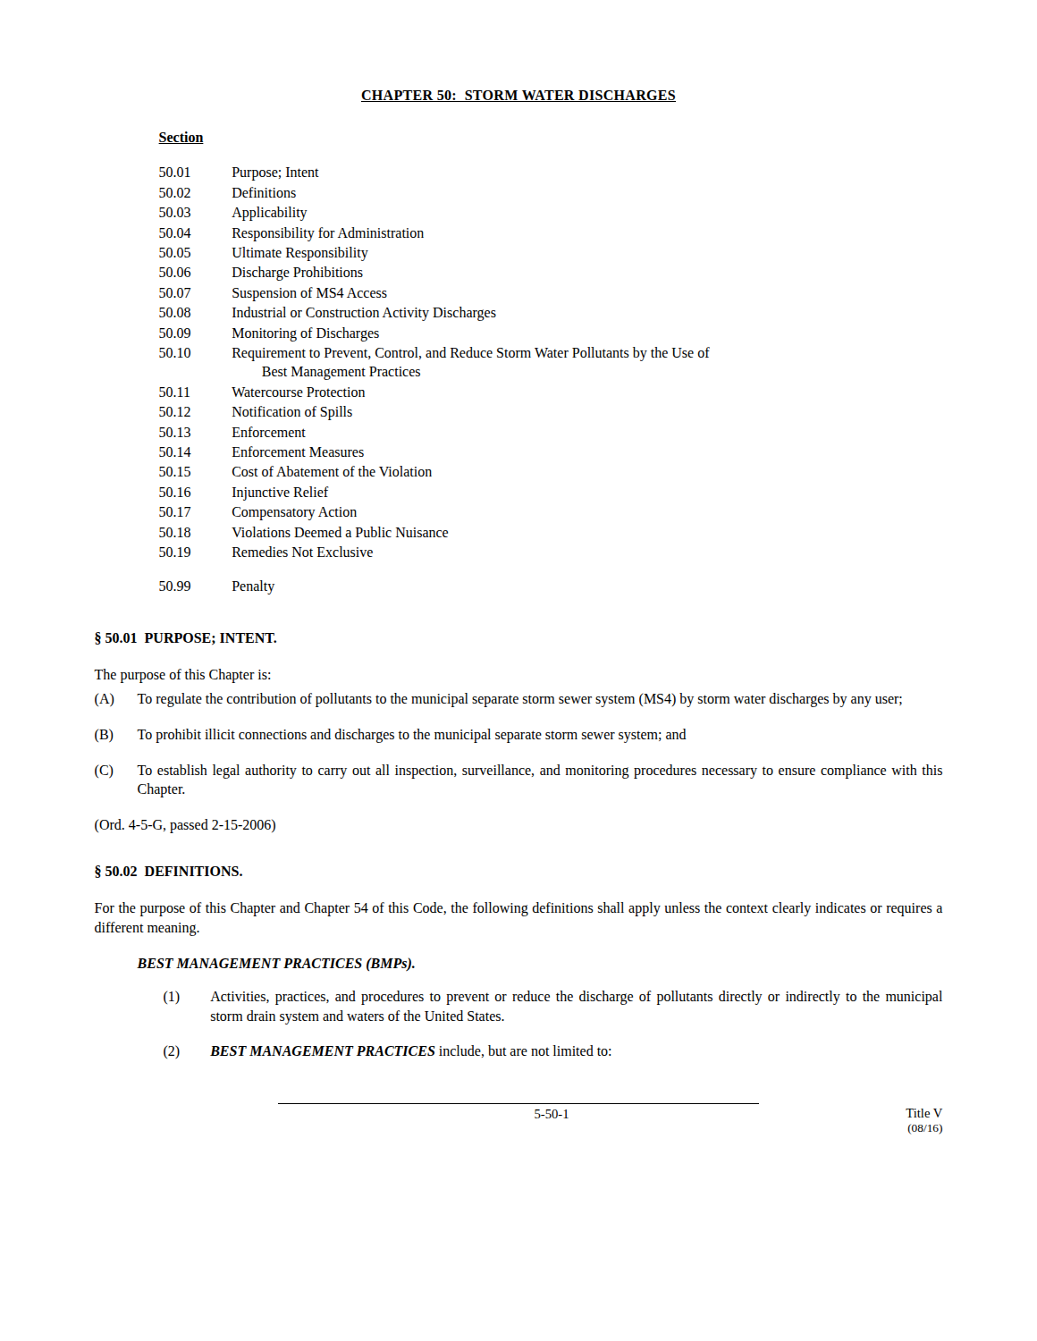CHAPTER 50: STORM WATER DISCHARGES
Section
| 50.01 | Purpose; Intent |
| 50.02 | Definitions |
| 50.03 | Applicability |
| 50.04 | Responsibility for Administration |
| 50.05 | Ultimate Responsibility |
| 50.06 | Discharge Prohibitions |
| 50.07 | Suspension of MS4 Access |
| 50.08 | Industrial or Construction Activity Discharges |
| 50.09 | Monitoring of Discharges |
| 50.10 | Requirement to Prevent, Control, and Reduce Storm Water Pollutants by the Use of Best Management Practices |
| 50.11 | Watercourse Protection |
| 50.12 | Notification of Spills |
| 50.13 | Enforcement |
| 50.14 | Enforcement Measures |
| 50.15 | Cost of Abatement of the Violation |
| 50.16 | Injunctive Relief |
| 50.17 | Compensatory Action |
| 50.18 | Violations Deemed a Public Nuisance |
| 50.19 | Remedies Not Exclusive |
| 50.99 | Penalty |
§ 50.01 PURPOSE; INTENT.
The purpose of this Chapter is:
(A) To regulate the contribution of pollutants to the municipal separate storm sewer system (MS4) by storm water discharges by any user;
(B) To prohibit illicit connections and discharges to the municipal separate storm sewer system; and
(C) To establish legal authority to carry out all inspection, surveillance, and monitoring procedures necessary to ensure compliance with this Chapter.
(Ord. 4-5-G, passed 2-15-2006)
§ 50.02 DEFINITIONS.
For the purpose of this Chapter and Chapter 54 of this Code, the following definitions shall apply unless the context clearly indicates or requires a different meaning.
BEST MANAGEMENT PRACTICES (BMPs).
(1) Activities, practices, and procedures to prevent or reduce the discharge of pollutants directly or indirectly to the municipal storm drain system and waters of the United States.
(2) BEST MANAGEMENT PRACTICES include, but are not limited to:
5-50-1
Title V (08/16)